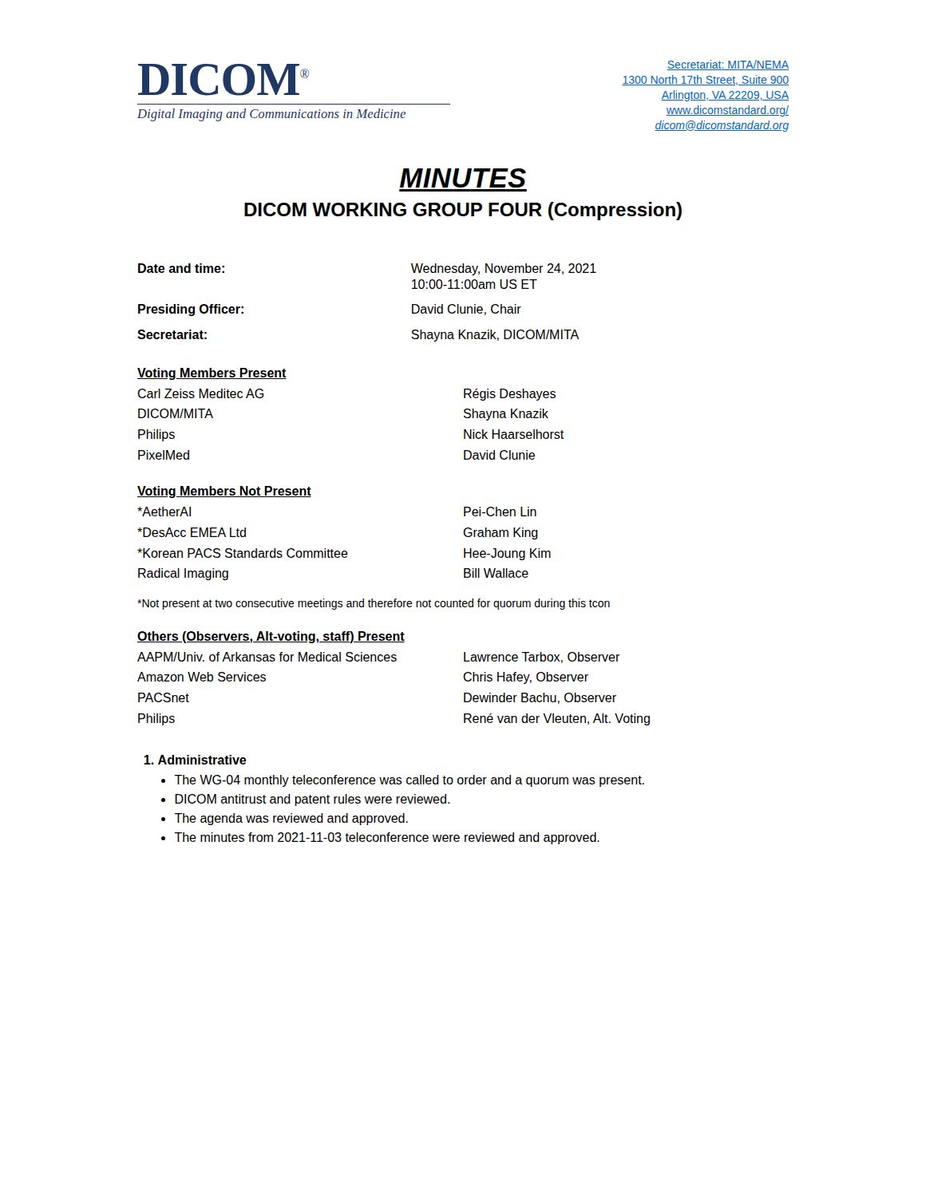DICOM®
Digital Imaging and Communications in Medicine
Secretariat: MITA/NEMA
1300 North 17th Street, Suite 900
Arlington, VA 22209, USA
www.dicomstandard.org/
dicom@dicomstandard.org
MINUTES
DICOM WORKING GROUP FOUR (Compression)
| Date and time: | Wednesday, November 24, 2021 10:00-11:00am US ET |
| Presiding Officer: | David Clunie, Chair |
| Secretariat: | Shayna Knazik, DICOM/MITA |
Voting Members Present
| Carl Zeiss Meditec AG | Régis Deshayes |
| DICOM/MITA | Shayna Knazik |
| Philips | Nick Haarselhorst |
| PixelMed | David Clunie |
Voting Members Not Present
| *AetherAI | Pei-Chen Lin |
| *DesAcc EMEA Ltd | Graham King |
| *Korean PACS Standards Committee | Hee-Joung Kim |
| Radical Imaging | Bill Wallace |
*Not present at two consecutive meetings and therefore not counted for quorum during this tcon
Others (Observers, Alt-voting, staff) Present
| AAPM/Univ. of Arkansas for Medical Sciences | Lawrence Tarbox, Observer |
| Amazon Web Services | Chris Hafey, Observer |
| PACSnet | Dewinder Bachu, Observer |
| Philips | René van der Vleuten, Alt. Voting |
Administrative
The WG-04 monthly teleconference was called to order and a quorum was present.
DICOM antitrust and patent rules were reviewed.
The agenda was reviewed and approved.
The minutes from 2021-11-03 teleconference were reviewed and approved.